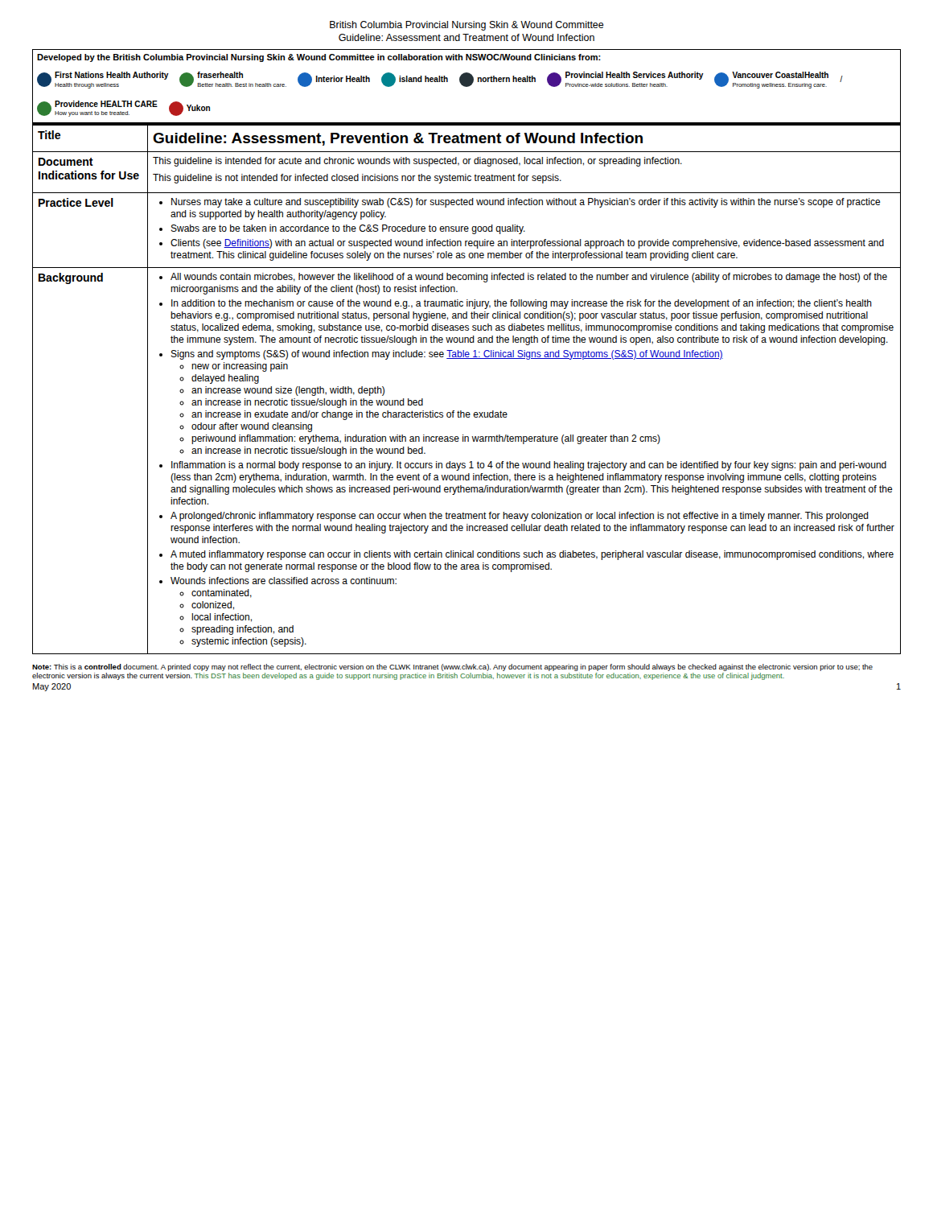British Columbia Provincial Nursing Skin & Wound Committee
Guideline: Assessment and Treatment of Wound Infection
Developed by the British Columbia Provincial Nursing Skin & Wound Committee in collaboration with NSWOC/Wound Clinicians from:
First Nations Health AuthorityHealth through wellness fraserhealthBetter health. Best in health care. Interior Health island health northern health Provincial Health Services AuthorityProvince-wide solutions. Better health. Vancouver CoastalHealthPromoting wellness. Ensuring care. / Providence HEALTH CAREHow you want to be treated. Yukon
| Title | Guideline: Assessment, Prevention & Treatment of Wound Infection |
| Document Indications for Use | This guideline is intended for acute and chronic wounds with suspected, or diagnosed, local infection, or spreading infection. This guideline is not intended for infected closed incisions nor the systemic treatment for sepsis. |
| Practice Level | Nurses may take a culture and susceptibility swab (C&S) for suspected wound infection without a Physician’s order if this activity is within the nurse’s scope of practice and is supported by health authority/agency policy. Swabs are to be taken in accordance to the C&S Procedure to ensure good quality. Clients (see Definitions ) with an actual or suspected wound infection require an interprofessional approach to provide comprehensive, evidence-based assessment and treatment. This clinical guideline focuses solely on the nurses’ role as one member of the interprofessional team providing client care. |
| Background | All wounds contain microbes, however the likelihood of a wound becoming infected is related to the number and virulence (ability of microbes to damage the host) of the microorganisms and the ability of the client (host) to resist infection. In addition to the mechanism or cause of the wound e.g., a traumatic injury, the following may increase the risk for the development of an infection; the client’s health behaviors e.g., compromised nutritional status, personal hygiene, and their clinical condition(s); poor vascular status, poor tissue perfusion, compromised nutritional status, localized edema, smoking, substance use, co-morbid diseases such as diabetes mellitus, immunocompromise conditions and taking medications that compromise the immune system. The amount of necrotic tissue/slough in the wound and the length of time the wound is open, also contribute to risk of a wound infection developing. Signs and symptoms (S&S) of wound infection may include: see Table 1: Clinical Signs and Symptoms (S&S) of Wound Infection) new or increasing pain delayed healing an increase wound size (length, width, depth) an increase in necrotic tissue/slough in the wound bed an increase in exudate and/or change in the characteristics of the exudate odour after wound cleansing periwound inflammation: erythema, induration with an increase in warmth/temperature (all greater than 2 cms) an increase in necrotic tissue/slough in the wound bed. Inflammation is a normal body response to an injury. It occurs in days 1 to 4 of the wound healing trajectory and can be identified by four key signs: pain and peri-wound (less than 2cm) erythema, induration, warmth. In the event of a wound infection, there is a heightened inflammatory response involving immune cells, clotting proteins and signalling molecules which shows as increased peri-wound erythema/induration/warmth (greater than 2cm). This heightened response subsides with treatment of the infection. A prolonged/chronic inflammatory response can occur when the treatment for heavy colonization or local infection is not effective in a timely manner. This prolonged response interferes with the normal wound healing trajectory and the increased cellular death related to the inflammatory response can lead to an increased risk of further wound infection. A muted inflammatory response can occur in clients with certain clinical conditions such as diabetes, peripheral vascular disease, immunocompromised conditions, where the body can not generate normal response or the blood flow to the area is compromised. Wounds infections are classified across a continuum: contaminated, colonized, local infection, spreading infection, and systemic infection (sepsis). |
Note: This is a controlled document. A printed copy may not reflect the current, electronic version on the CLWK Intranet (www.clwk.ca). Any document appearing in paper form should always be checked against the electronic version prior to use; the electronic version is always the current version. This DST has been developed as a guide to support nursing practice in British Columbia, however it is not a substitute for education, experience & the use of clinical judgment.
May 2020 1